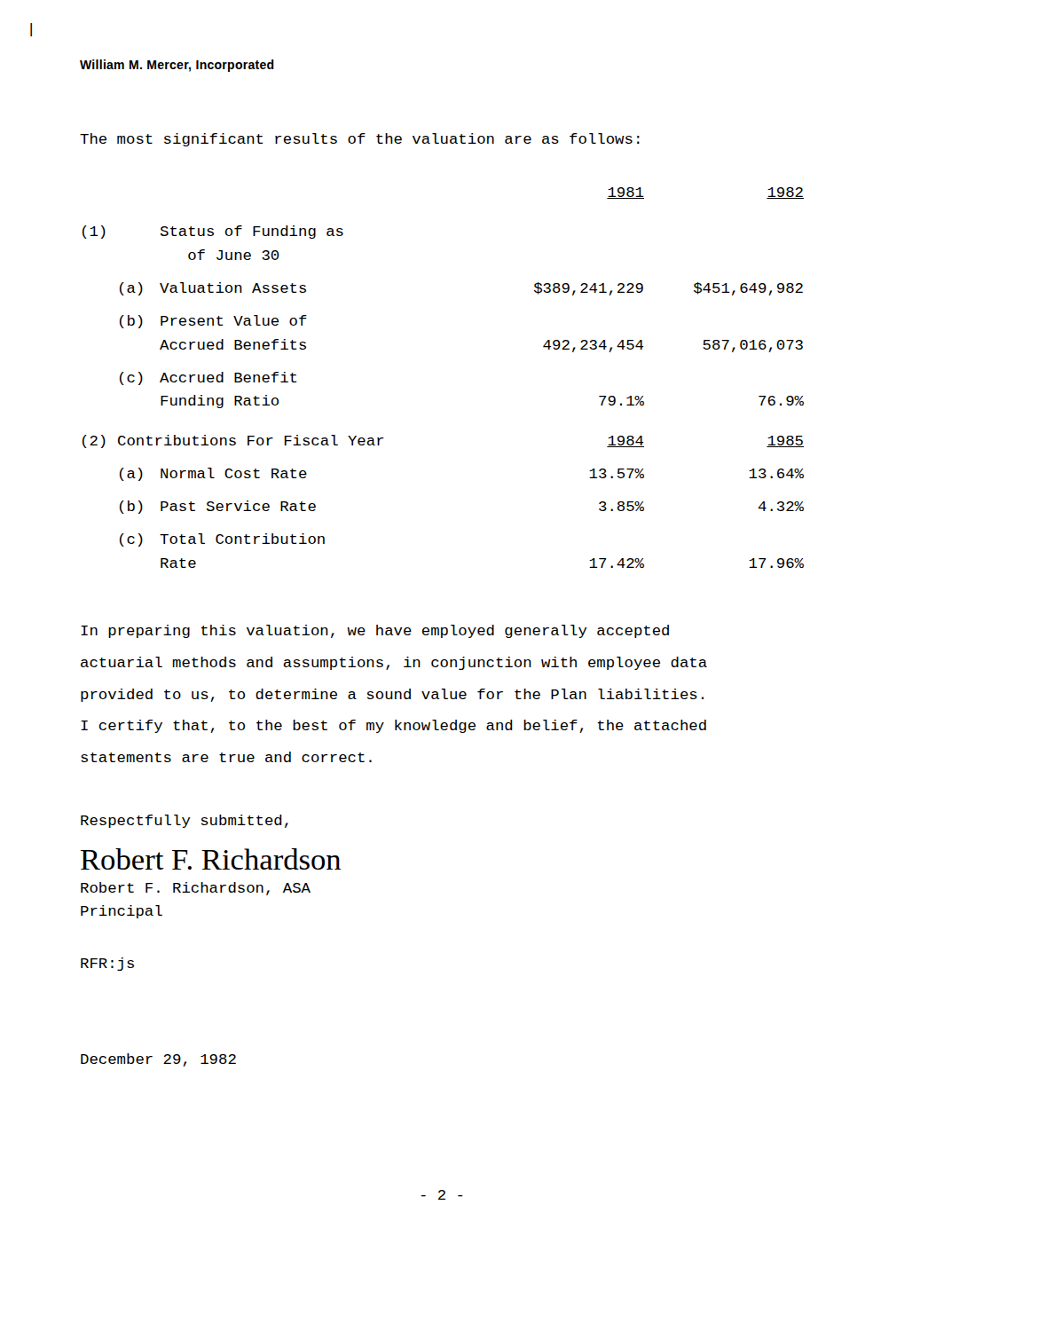|
William M. Mercer, Incorporated
The most significant results of the valuation are as follows:
| | | | 1981 | 1982 |
| (1) | | Status of Funding as of June 30 | | |
| | (a) | Valuation Assets | $389,241,229 | $451,649,982 |
| | (b) | Present Value of Accrued Benefits | 492,234,454 | 587,016,073 |
| | (c) | Accrued Benefit Funding Ratio | 79.1% | 76.9% |
| (2) | Contributions For Fiscal Year | 1984 | 1985 |
| | (a) | Normal Cost Rate | 13.57% | 13.64% |
| | (b) | Past Service Rate | 3.85% | 4.32% |
| | (c) | Total Contribution Rate | 17.42% | 17.96% |
In preparing this valuation, we have employed generally accepted
actuarial methods and assumptions, in conjunction with employee data
provided to us, to determine a sound value for the Plan liabilities.
I certify that, to the best of my knowledge and belief, the attached
statements are true and correct.
Respectfully submitted,
Robert F. Richardson
Robert F. Richardson, ASA
Principal
RFR:js
December 29, 1982
- 2 -